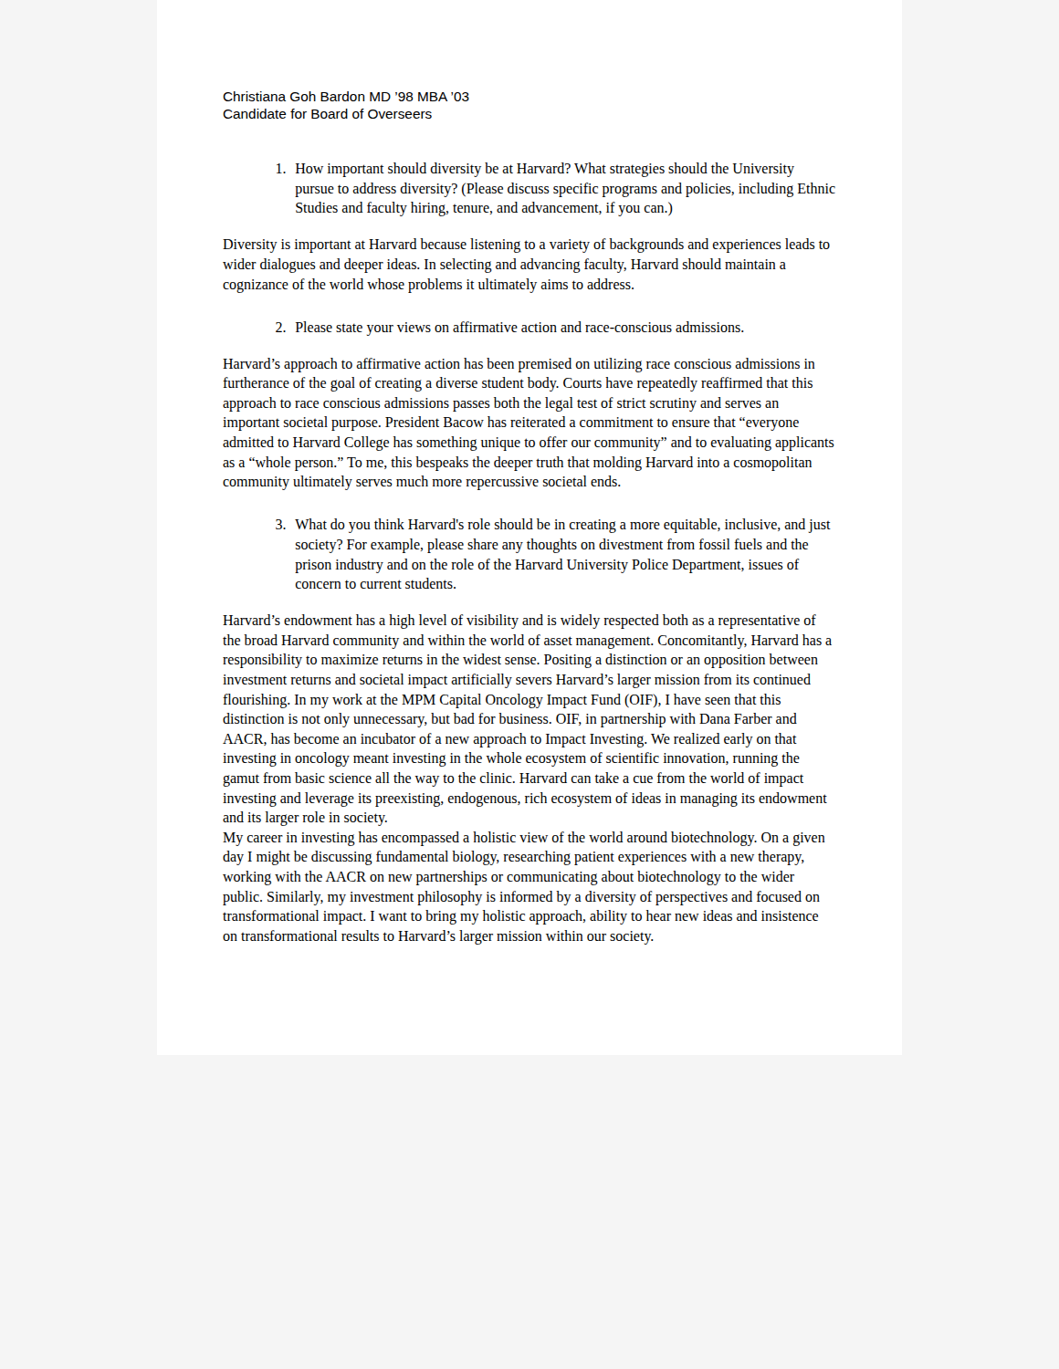Christiana Goh Bardon MD ’98 MBA ’03
Candidate for Board of Overseers
How important should diversity be at Harvard? What strategies should the University pursue to address diversity? (Please discuss specific programs and policies, including Ethnic Studies and faculty hiring, tenure, and advancement, if you can.)
Diversity is important at Harvard because listening to a variety of backgrounds and experiences leads to wider dialogues and deeper ideas. In selecting and advancing faculty, Harvard should maintain a cognizance of the world whose problems it ultimately aims to address.
Please state your views on affirmative action and race-conscious admissions.
Harvard’s approach to affirmative action has been premised on utilizing race conscious admissions in furtherance of the goal of creating a diverse student body. Courts have repeatedly reaffirmed that this approach to race conscious admissions passes both the legal test of strict scrutiny and serves an important societal purpose. President Bacow has reiterated a commitment to ensure that “everyone admitted to Harvard College has something unique to offer our community” and to evaluating applicants as a “whole person.” To me, this bespeaks the deeper truth that molding Harvard into a cosmopolitan community ultimately serves much more repercussive societal ends.
What do you think Harvard's role should be in creating a more equitable, inclusive, and just society? For example, please share any thoughts on divestment from fossil fuels and the prison industry and on the role of the Harvard University Police Department, issues of concern to current students.
Harvard’s endowment has a high level of visibility and is widely respected both as a representative of the broad Harvard community and within the world of asset management. Concomitantly, Harvard has a responsibility to maximize returns in the widest sense. Positing a distinction or an opposition between investment returns and societal impact artificially severs Harvard’s larger mission from its continued flourishing. In my work at the MPM Capital Oncology Impact Fund (OIF), I have seen that this distinction is not only unnecessary, but bad for business. OIF, in partnership with Dana Farber and AACR, has become an incubator of a new approach to Impact Investing. We realized early on that investing in oncology meant investing in the whole ecosystem of scientific innovation, running the gamut from basic science all the way to the clinic. Harvard can take a cue from the world of impact investing and leverage its preexisting, endogenous, rich ecosystem of ideas in managing its endowment and its larger role in society.
My career in investing has encompassed a holistic view of the world around biotechnology. On a given day I might be discussing fundamental biology, researching patient experiences with a new therapy, working with the AACR on new partnerships or communicating about biotechnology to the wider public. Similarly, my investment philosophy is informed by a diversity of perspectives and focused on transformational impact. I want to bring my holistic approach, ability to hear new ideas and insistence on transformational results to Harvard’s larger mission within our society.